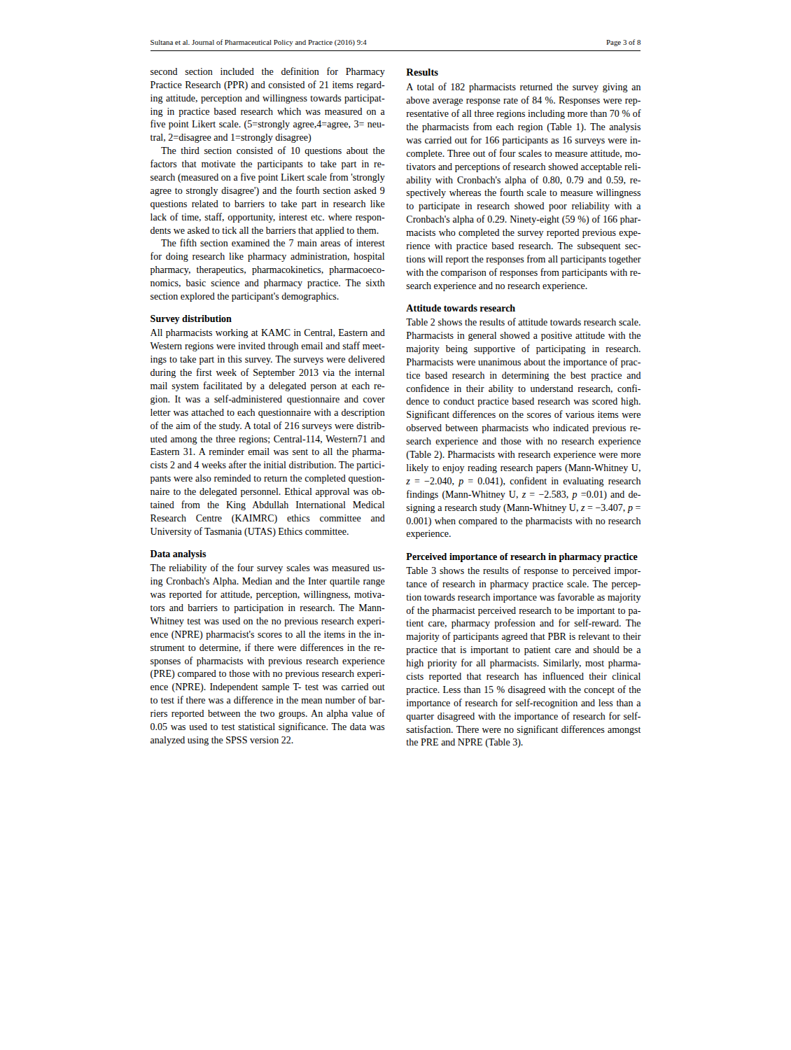Sultana et al. Journal of Pharmaceutical Policy and Practice (2016) 9:4
Page 3 of 8
second section included the definition for Pharmacy Practice Research (PPR) and consisted of 21 items regarding attitude, perception and willingness towards participating in practice based research which was measured on a five point Likert scale. (5=strongly agree,4=agree, 3= neutral, 2=disagree and 1=strongly disagree)
The third section consisted of 10 questions about the factors that motivate the participants to take part in research (measured on a five point Likert scale from 'strongly agree to strongly disagree') and the fourth section asked 9 questions related to barriers to take part in research like lack of time, staff, opportunity, interest etc. where respondents we asked to tick all the barriers that applied to them.
The fifth section examined the 7 main areas of interest for doing research like pharmacy administration, hospital pharmacy, therapeutics, pharmacokinetics, pharmacoeconomics, basic science and pharmacy practice. The sixth section explored the participant's demographics.
Survey distribution
All pharmacists working at KAMC in Central, Eastern and Western regions were invited through email and staff meetings to take part in this survey. The surveys were delivered during the first week of September 2013 via the internal mail system facilitated by a delegated person at each region. It was a self-administered questionnaire and cover letter was attached to each questionnaire with a description of the aim of the study. A total of 216 surveys were distributed among the three regions; Central-114, Western71 and Eastern 31. A reminder email was sent to all the pharmacists 2 and 4 weeks after the initial distribution. The participants were also reminded to return the completed questionnaire to the delegated personnel. Ethical approval was obtained from the King Abdullah International Medical Research Centre (KAIMRC) ethics committee and University of Tasmania (UTAS) Ethics committee.
Data analysis
The reliability of the four survey scales was measured using Cronbach's Alpha. Median and the Inter quartile range was reported for attitude, perception, willingness, motivators and barriers to participation in research. The Mann- Whitney test was used on the no previous research experience (NPRE) pharmacist's scores to all the items in the instrument to determine, if there were differences in the responses of pharmacists with previous research experience (PRE) compared to those with no previous research experience (NPRE). Independent sample T- test was carried out to test if there was a difference in the mean number of barriers reported between the two groups. An alpha value of 0.05 was used to test statistical significance. The data was analyzed using the SPSS version 22.
Results
A total of 182 pharmacists returned the survey giving an above average response rate of 84 %. Responses were representative of all three regions including more than 70 % of the pharmacists from each region (Table 1). The analysis was carried out for 166 participants as 16 surveys were incomplete. Three out of four scales to measure attitude, motivators and perceptions of research showed acceptable reliability with Cronbach's alpha of 0.80, 0.79 and 0.59, respectively whereas the fourth scale to measure willingness to participate in research showed poor reliability with a Cronbach's alpha of 0.29. Ninety-eight (59 %) of 166 pharmacists who completed the survey reported previous experience with practice based research. The subsequent sections will report the responses from all participants together with the comparison of responses from participants with research experience and no research experience.
Attitude towards research
Table 2 shows the results of attitude towards research scale. Pharmacists in general showed a positive attitude with the majority being supportive of participating in research. Pharmacists were unanimous about the importance of practice based research in determining the best practice and confidence in their ability to understand research, confidence to conduct practice based research was scored high. Significant differences on the scores of various items were observed between pharmacists who indicated previous research experience and those with no research experience (Table 2). Pharmacists with research experience were more likely to enjoy reading research papers (Mann-Whitney U, z = −2.040, p = 0.041), confident in evaluating research findings (Mann-Whitney U, z = −2.583, p =0.01) and designing a research study (Mann-Whitney U, z = −3.407, p = 0.001) when compared to the pharmacists with no research experience.
Perceived importance of research in pharmacy practice
Table 3 shows the results of response to perceived importance of research in pharmacy practice scale. The perception towards research importance was favorable as majority of the pharmacist perceived research to be important to patient care, pharmacy profession and for self-reward. The majority of participants agreed that PBR is relevant to their practice that is important to patient care and should be a high priority for all pharmacists. Similarly, most pharmacists reported that research has influenced their clinical practice. Less than 15 % disagreed with the concept of the importance of research for self-recognition and less than a quarter disagreed with the importance of research for self-satisfaction. There were no significant differences amongst the PRE and NPRE (Table 3).